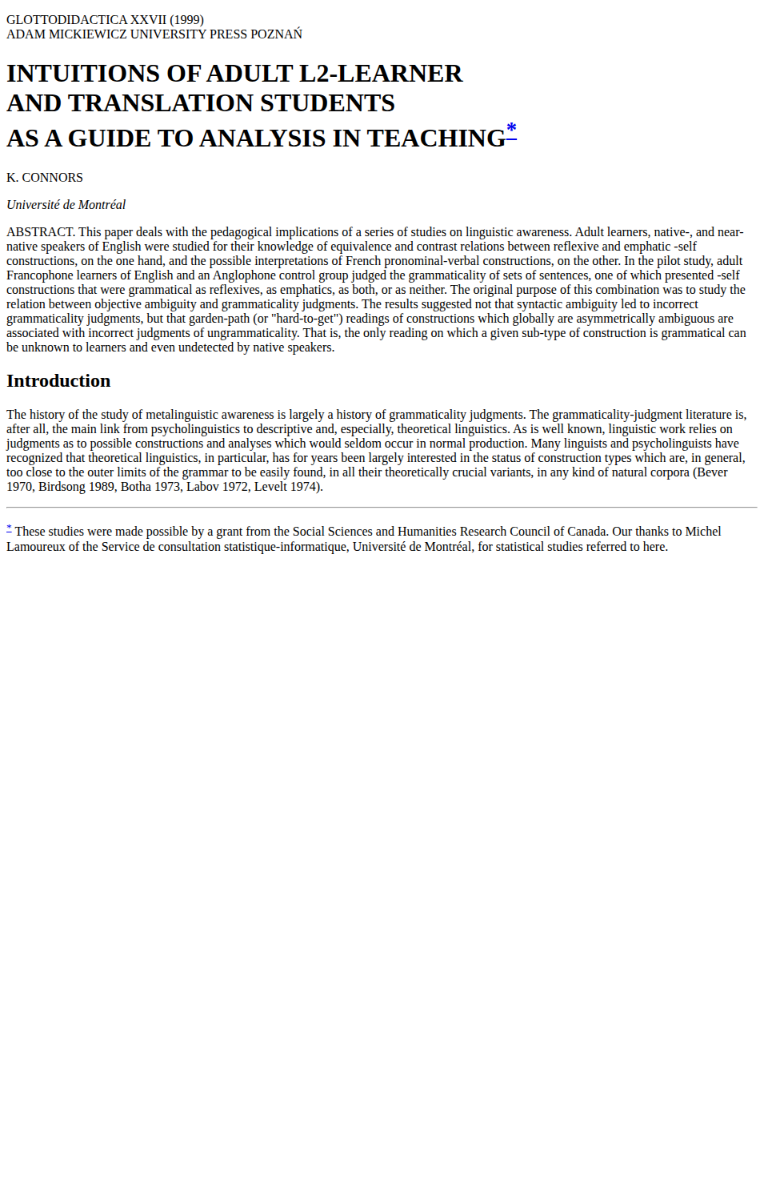GLOTTODIDACTICA XXVII (1999)
ADAM MICKIEWICZ UNIVERSITY PRESS POZNAŃ
INTUITIONS OF ADULT L2-LEARNER
AND TRANSLATION STUDENTS
AS A GUIDE TO ANALYSIS IN TEACHING*
K. CONNORS
Université de Montréal
ABSTRACT. This paper deals with the pedagogical implications of a series of studies on linguistic awareness. Adult learners, native-, and near-native speakers of English were studied for their knowledge of equivalence and contrast relations between reflexive and emphatic -self constructions, on the one hand, and the possible interpretations of French pronominal-verbal constructions, on the other. In the pilot study, adult Francophone learners of English and an Anglophone control group judged the grammaticality of sets of sentences, one of which presented -self constructions that were grammatical as reflexives, as emphatics, as both, or as neither. The original purpose of this combination was to study the relation between objective ambiguity and grammaticality judgments. The results suggested not that syntactic ambiguity led to incorrect grammaticality judgments, but that garden-path (or "hard-to-get") readings of constructions which globally are asymmetrically ambiguous are associated with incorrect judgments of ungrammaticality. That is, the only reading on which a given sub-type of construction is grammatical can be unknown to learners and even undetected by native speakers.
Introduction
The history of the study of metalinguistic awareness is largely a history of grammaticality judgments. The grammaticality-judgment literature is, after all, the main link from psycholinguistics to descriptive and, especially, theoretical linguistics. As is well known, linguistic work relies on judgments as to possible constructions and analyses which would seldom occur in normal production. Many linguists and psycholinguists have recognized that theoretical linguistics, in particular, has for years been largely interested in the status of construction types which are, in general, too close to the outer limits of the grammar to be easily found, in all their theoretically crucial variants, in any kind of natural corpora (Bever 1970, Birdsong 1989, Botha 1973, Labov 1972, Levelt 1974).
* These studies were made possible by a grant from the Social Sciences and Humanities Research Council of Canada. Our thanks to Michel Lamoureux of the Service de consultation statistique-informatique, Université de Montréal, for statistical studies referred to here.